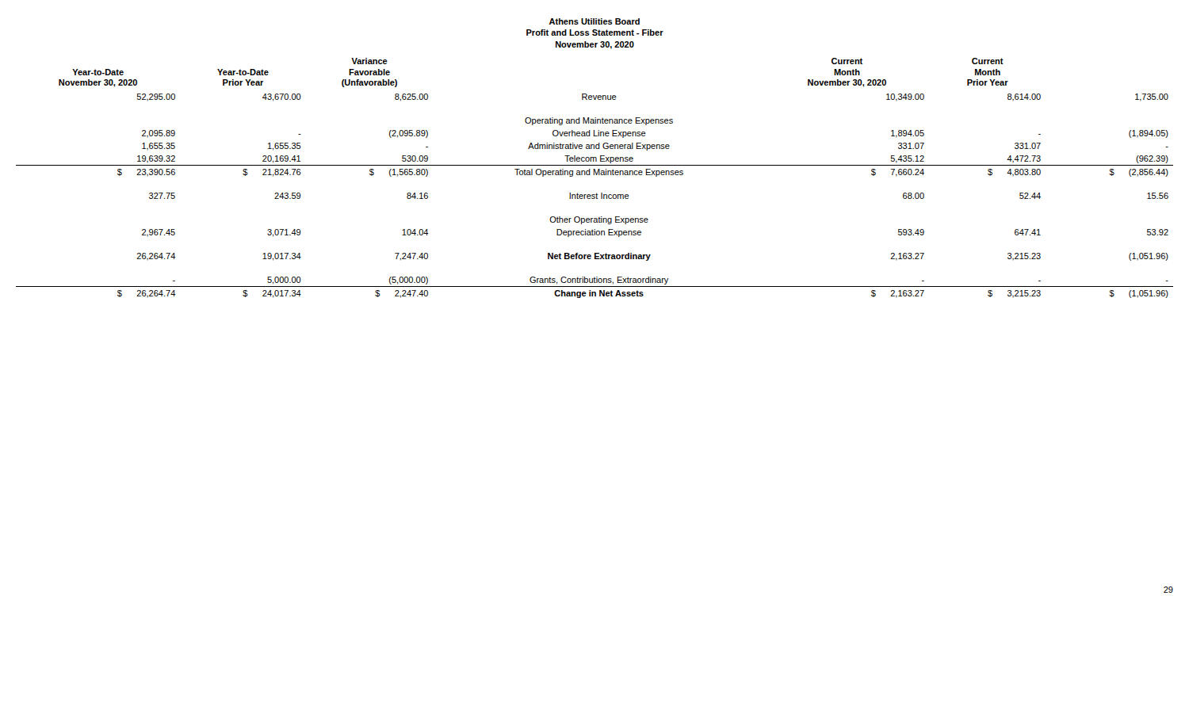Athens Utilities Board
Profit and Loss Statement - Fiber
November 30, 2020
| Year-to-Date November 30, 2020 | Year-to-Date Prior Year | Variance Favorable (Unfavorable) | | Current Month November 30, 2020 | Current Month Prior Year | |
| --- | --- | --- | --- | --- | --- | --- |
| 52,295.00 | 43,670.00 | 8,625.00 | Revenue | 10,349.00 | 8,614.00 | 1,735.00 |
| | | | Operating and Maintenance Expenses | | | |
| 2,095.89 | - | (2,095.89) | Overhead Line Expense | 1,894.05 | - | (1,894.05) |
| 1,655.35 | 1,655.35 | - | Administrative and General Expense | 331.07 | 331.07 | - |
| 19,639.32 | 20,169.41 | 530.09 | Telecom Expense | 5,435.12 | 4,472.73 | (962.39) |
| $ 23,390.56 | $ 21,824.76 | $ (1,565.80) | Total Operating and Maintenance Expenses | $ 7,660.24 | $ 4,803.80 | $ (2,856.44) |
| 327.75 | 243.59 | 84.16 | Interest Income | 68.00 | 52.44 | 15.56 |
| | | | Other Operating Expense | | | |
| 2,967.45 | 3,071.49 | 104.04 | Depreciation Expense | 593.49 | 647.41 | 53.92 |
| 26,264.74 | 19,017.34 | 7,247.40 | Net Before Extraordinary | 2,163.27 | 3,215.23 | (1,051.96) |
| - | 5,000.00 | (5,000.00) | Grants, Contributions, Extraordinary | - | - | - |
| $ 26,264.74 | $ 24,017.34 | $ 2,247.40 | Change in Net Assets | $ 2,163.27 | $ 3,215.23 | $ (1,051.96) |
29